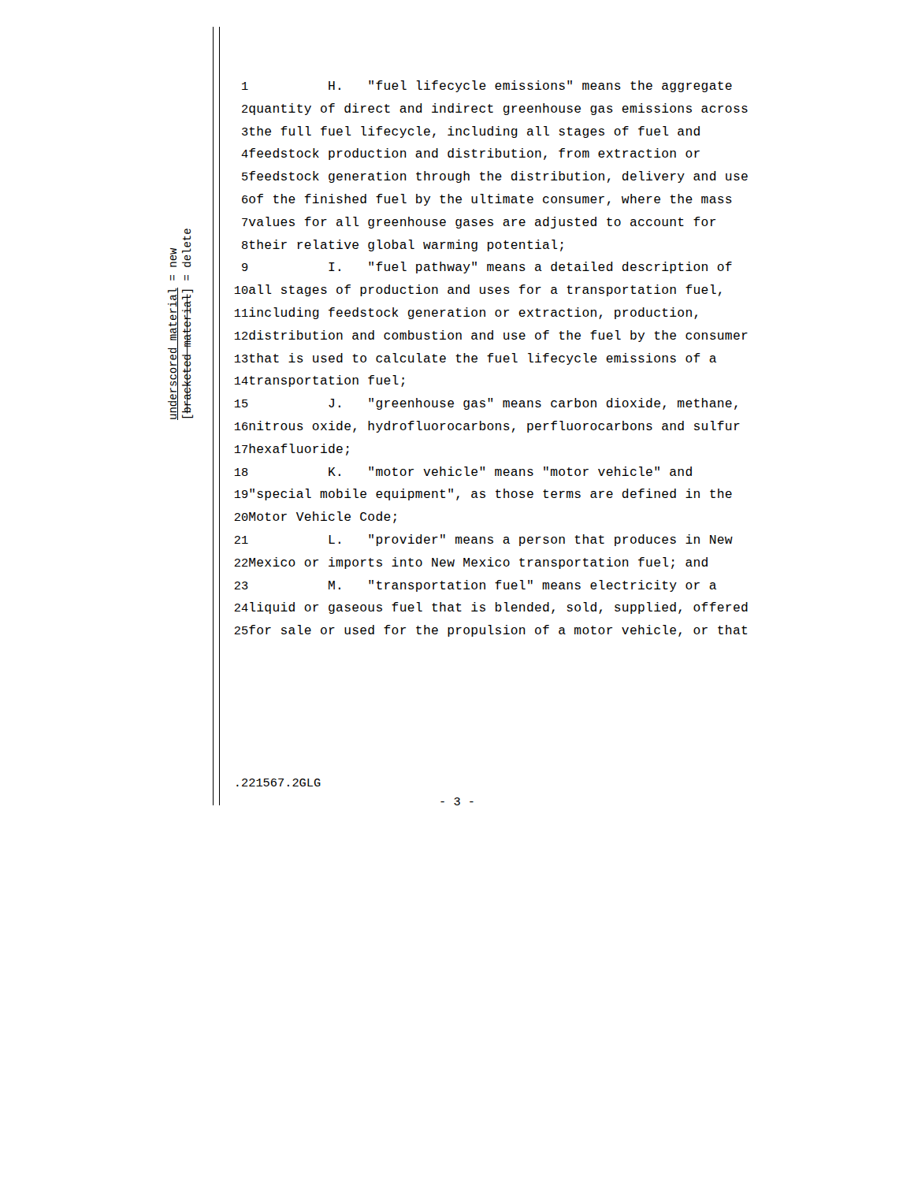underscored material = new
[bracketed material] = delete
| 1 | H. "fuel lifecycle emissions" means the aggregate |
| 2 | quantity of direct and indirect greenhouse gas emissions across |
| 3 | the full fuel lifecycle, including all stages of fuel and |
| 4 | feedstock production and distribution, from extraction or |
| 5 | feedstock generation through the distribution, delivery and use |
| 6 | of the finished fuel by the ultimate consumer, where the mass |
| 7 | values for all greenhouse gases are adjusted to account for |
| 8 | their relative global warming potential; |
| 9 | I. "fuel pathway" means a detailed description of |
| 10 | all stages of production and uses for a transportation fuel, |
| 11 | including feedstock generation or extraction, production, |
| 12 | distribution and combustion and use of the fuel by the consumer |
| 13 | that is used to calculate the fuel lifecycle emissions of a |
| 14 | transportation fuel; |
| 15 | J. "greenhouse gas" means carbon dioxide, methane, |
| 16 | nitrous oxide, hydrofluorocarbons, perfluorocarbons and sulfur |
| 17 | hexafluoride; |
| 18 | K. "motor vehicle" means "motor vehicle" and |
| 19 | "special mobile equipment", as those terms are defined in the |
| 20 | Motor Vehicle Code; |
| 21 | L. "provider" means a person that produces in New |
| 22 | Mexico or imports into New Mexico transportation fuel; and |
| 23 | M. "transportation fuel" means electricity or a |
| 24 | liquid or gaseous fuel that is blended, sold, supplied, offered |
| 25 | for sale or used for the propulsion of a motor vehicle, or that |
.221567.2GLG
- 3 -